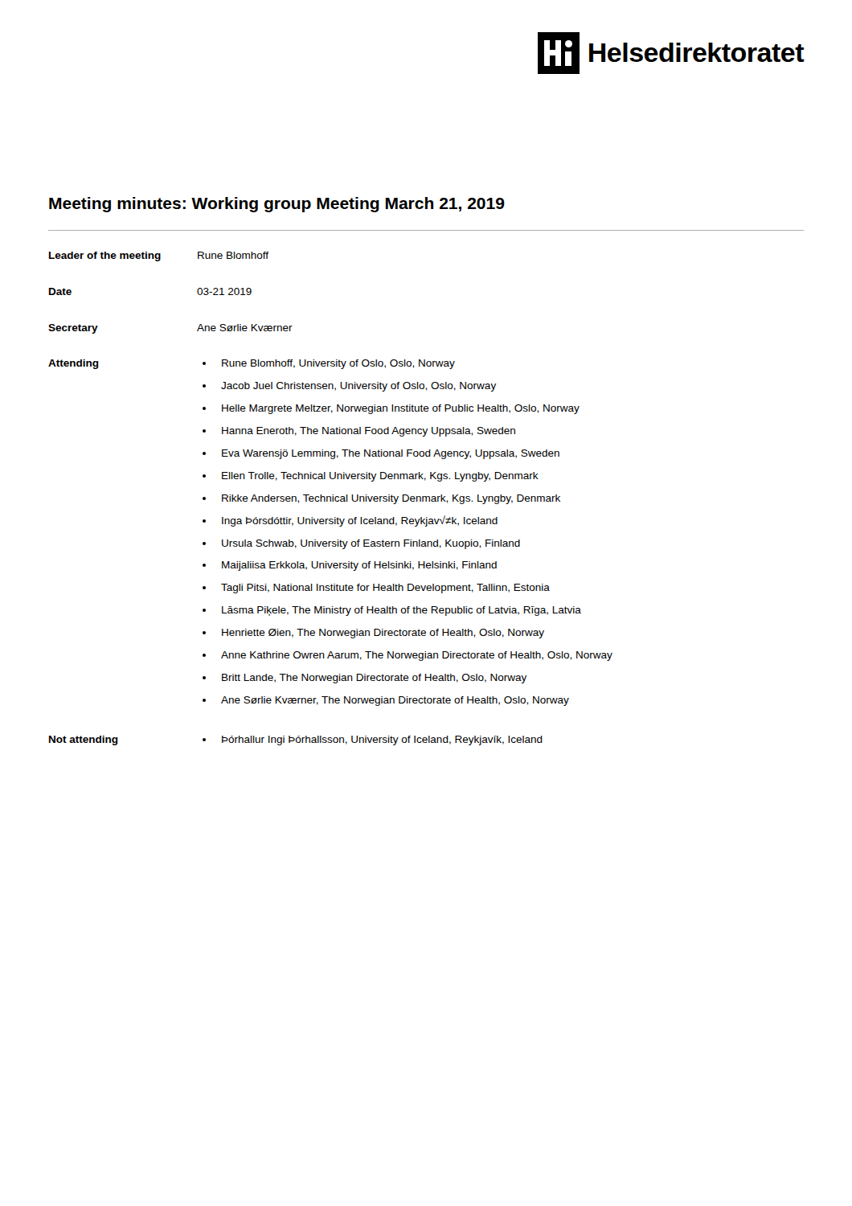Helsedirektoratet
Meeting minutes: Working group Meeting March 21, 2019
| Leader of the meeting | Rune Blomhoff |
| Date | 03-21 2019 |
| Secretary | Ane Sørlie Kværner |
| Attending | Rune Blomhoff, University of Oslo, Oslo, Norway Jacob Juel Christensen, University of Oslo, Oslo, Norway Helle Margrete Meltzer, Norwegian Institute of Public Health, Oslo, Norway Hanna Eneroth, The National Food Agency Uppsala, Sweden Eva Warensjö Lemming, The National Food Agency, Uppsala, Sweden Ellen Trolle, Technical University Denmark, Kgs. Lyngby, Denmark Rikke Andersen, Technical University Denmark, Kgs. Lyngby, Denmark Inga Þórsdóttir, University of Iceland, Reykjav√≠k, Iceland Ursula Schwab, University of Eastern Finland, Kuopio, Finland Maijaliisa Erkkola, University of Helsinki, Helsinki, Finland Tagli Pitsi, National Institute for Health Development, Tallinn, Estonia Lāsma Piķele, The Ministry of Health of the Republic of Latvia, Rīga, Latvia Henriette Øien, The Norwegian Directorate of Health, Oslo, Norway Anne Kathrine Owren Aarum, The Norwegian Directorate of Health, Oslo, Norway Britt Lande, The Norwegian Directorate of Health, Oslo, Norway Ane Sørlie Kværner, The Norwegian Directorate of Health, Oslo, Norway |
| Not attending | Þórhallur Ingi Þórhallsson, University of Iceland, Reykjavík, Iceland |